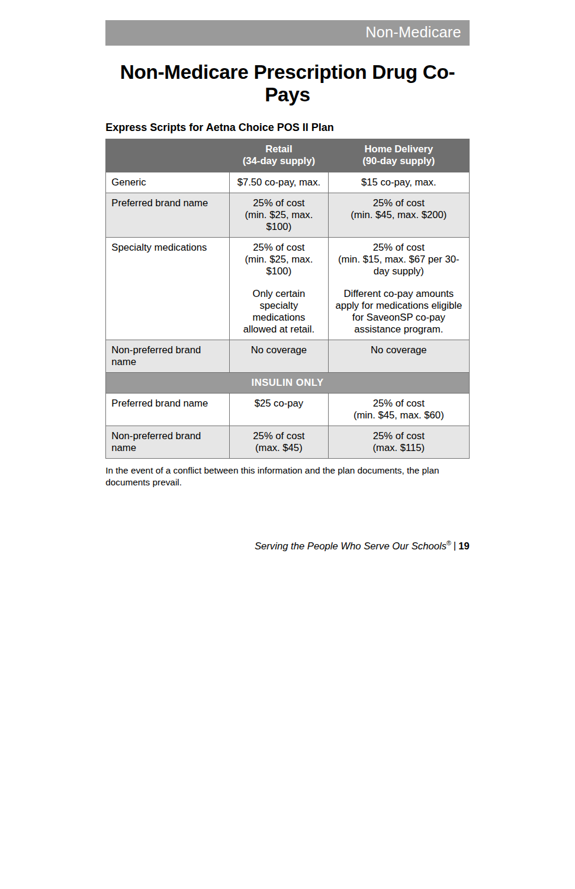Non-Medicare
Non-Medicare Prescription Drug Co-Pays
Express Scripts for Aetna Choice POS II Plan
| | Retail (34-day supply) | Home Delivery (90-day supply) |
| --- | --- | --- |
| Generic | $7.50 co-pay, max. | $15 co-pay, max. |
| Preferred brand name | 25% of cost (min. $25, max. $100) | 25% of cost (min. $45, max. $200) |
| Specialty medications | 25% of cost (min. $25, max. $100) Only certain specialty medications allowed at retail. | 25% of cost (min. $15, max. $67 per 30-day supply) Different co-pay amounts apply for medications eligible for SaveonSP co-pay assistance program. |
| Non-preferred brand name | No coverage | No coverage |
| INSULIN ONLY |
| Preferred brand name | $25 co-pay | 25% of cost (min. $45, max. $60) |
| Non-preferred brand name | 25% of cost (max. $45) | 25% of cost (max. $115) |
In the event of a conflict between this information and the plan documents, the plan documents prevail.
Serving the People Who Serve Our Schools®|19